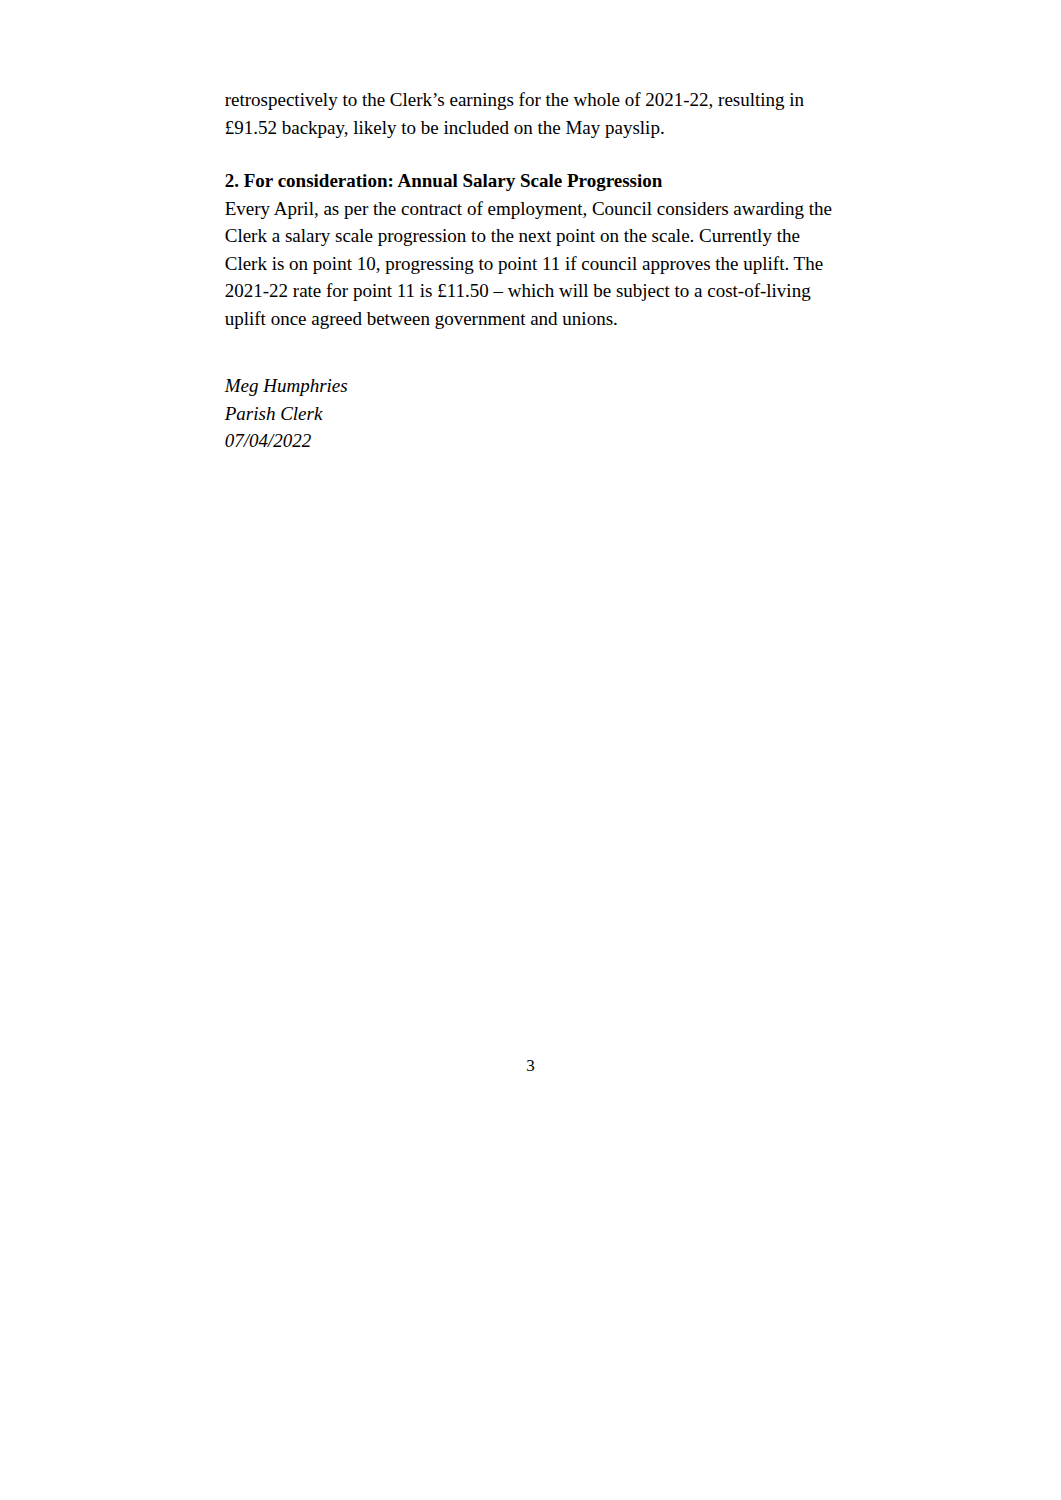retrospectively to the Clerk’s earnings for the whole of 2021-22, resulting in £91.52 backpay, likely to be included on the May payslip.
2. For consideration: Annual Salary Scale Progression
Every April, as per the contract of employment, Council considers awarding the Clerk a salary scale progression to the next point on the scale. Currently the Clerk is on point 10, progressing to point 11 if council approves the uplift. The 2021-22 rate for point 11 is £11.50 – which will be subject to a cost-of-living uplift once agreed between government and unions.
Meg Humphries
Parish Clerk
07/04/2022
3